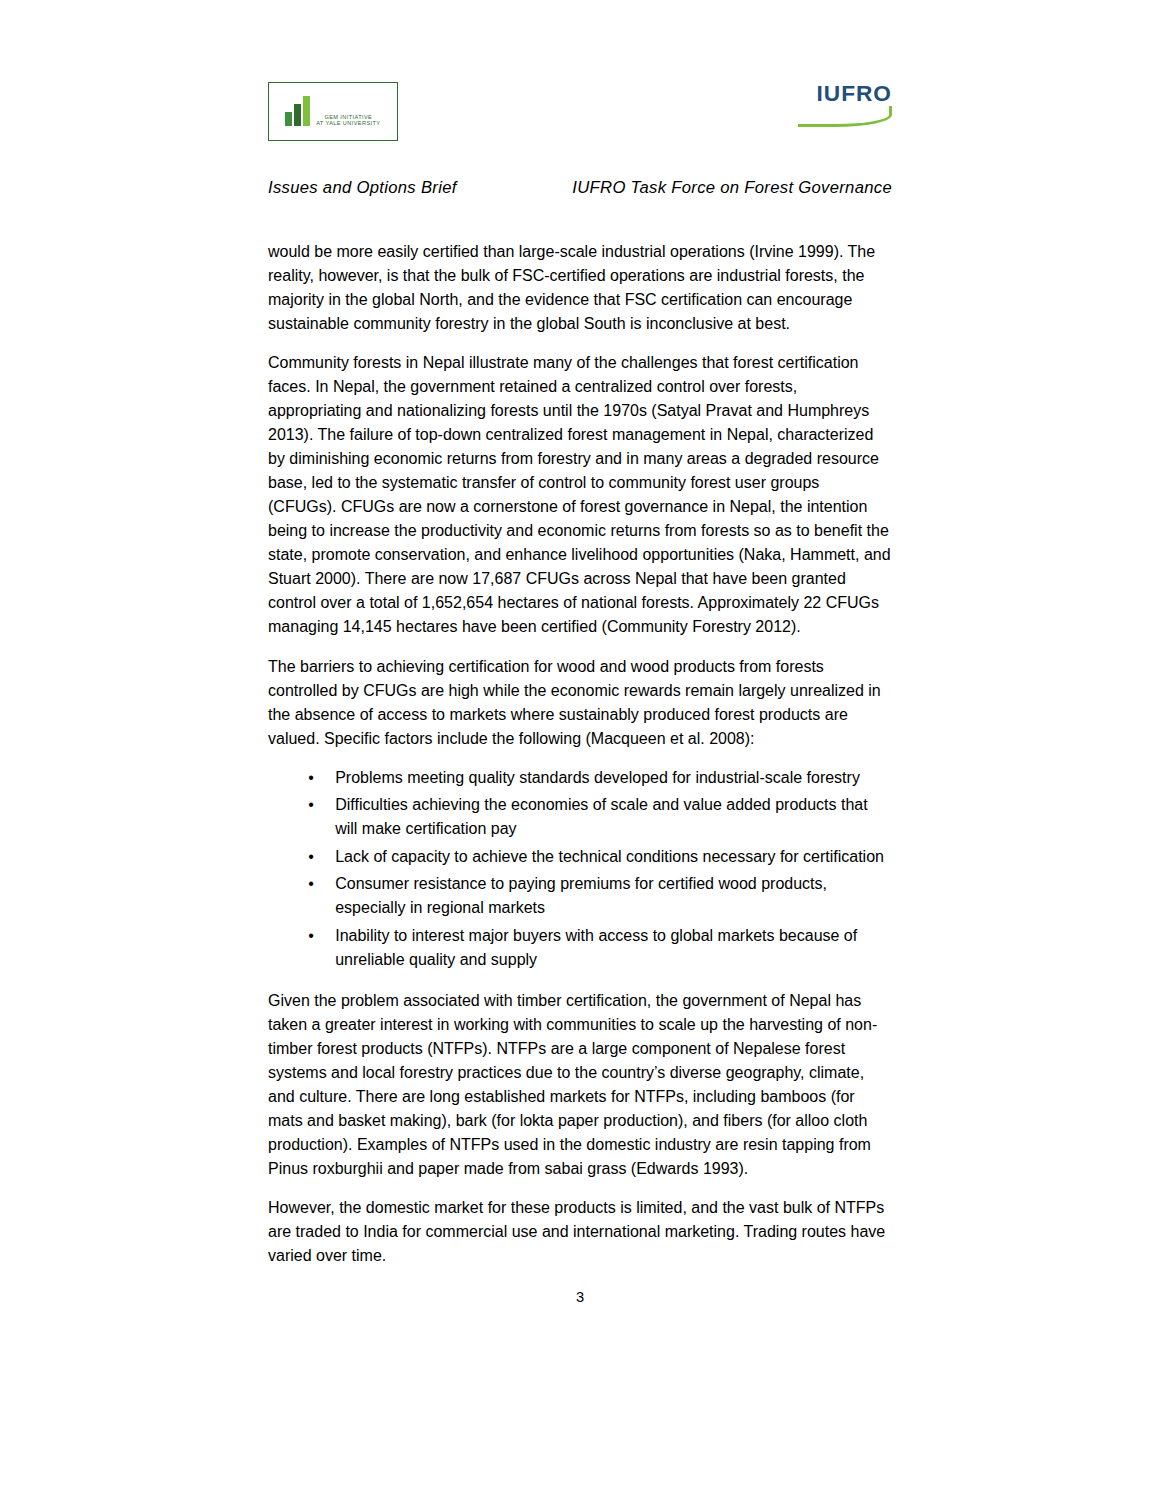GEM INITIATIVE
AT YALE UNIVERSITY
IUFRO
Issues and Options Brief IUFRO Task Force on Forest Governance
would be more easily certified than large-scale industrial operations (Irvine 1999). The reality, however, is that the bulk of FSC-certified operations are industrial forests, the majority in the global North, and the evidence that FSC certification can encourage sustainable community forestry in the global South is inconclusive at best.
Community forests in Nepal illustrate many of the challenges that forest certification faces. In Nepal, the government retained a centralized control over forests, appropriating and nationalizing forests until the 1970s (Satyal Pravat and Humphreys 2013). The failure of top-down centralized forest management in Nepal, characterized by diminishing economic returns from forestry and in many areas a degraded resource base, led to the systematic transfer of control to community forest user groups (CFUGs). CFUGs are now a cornerstone of forest governance in Nepal, the intention being to increase the productivity and economic returns from forests so as to benefit the state, promote conservation, and enhance livelihood opportunities (Naka, Hammett, and Stuart 2000). There are now 17,687 CFUGs across Nepal that have been granted control over a total of 1,652,654 hectares of national forests. Approximately 22 CFUGs managing 14,145 hectares have been certified (Community Forestry 2012).
The barriers to achieving certification for wood and wood products from forests controlled by CFUGs are high while the economic rewards remain largely unrealized in the absence of access to markets where sustainably produced forest products are valued. Specific factors include the following (Macqueen et al. 2008):
Problems meeting quality standards developed for industrial-scale forestry
Difficulties achieving the economies of scale and value added products that will make certification pay
Lack of capacity to achieve the technical conditions necessary for certification
Consumer resistance to paying premiums for certified wood products, especially in regional markets
Inability to interest major buyers with access to global markets because of unreliable quality and supply
Given the problem associated with timber certification, the government of Nepal has taken a greater interest in working with communities to scale up the harvesting of non-timber forest products (NTFPs). NTFPs are a large component of Nepalese forest systems and local forestry practices due to the country’s diverse geography, climate, and culture. There are long established markets for NTFPs, including bamboos (for mats and basket making), bark (for lokta paper production), and fibers (for alloo cloth production). Examples of NTFPs used in the domestic industry are resin tapping from Pinus roxburghii and paper made from sabai grass (Edwards 1993).
However, the domestic market for these products is limited, and the vast bulk of NTFPs are traded to India for commercial use and international marketing. Trading routes have varied over time.
3